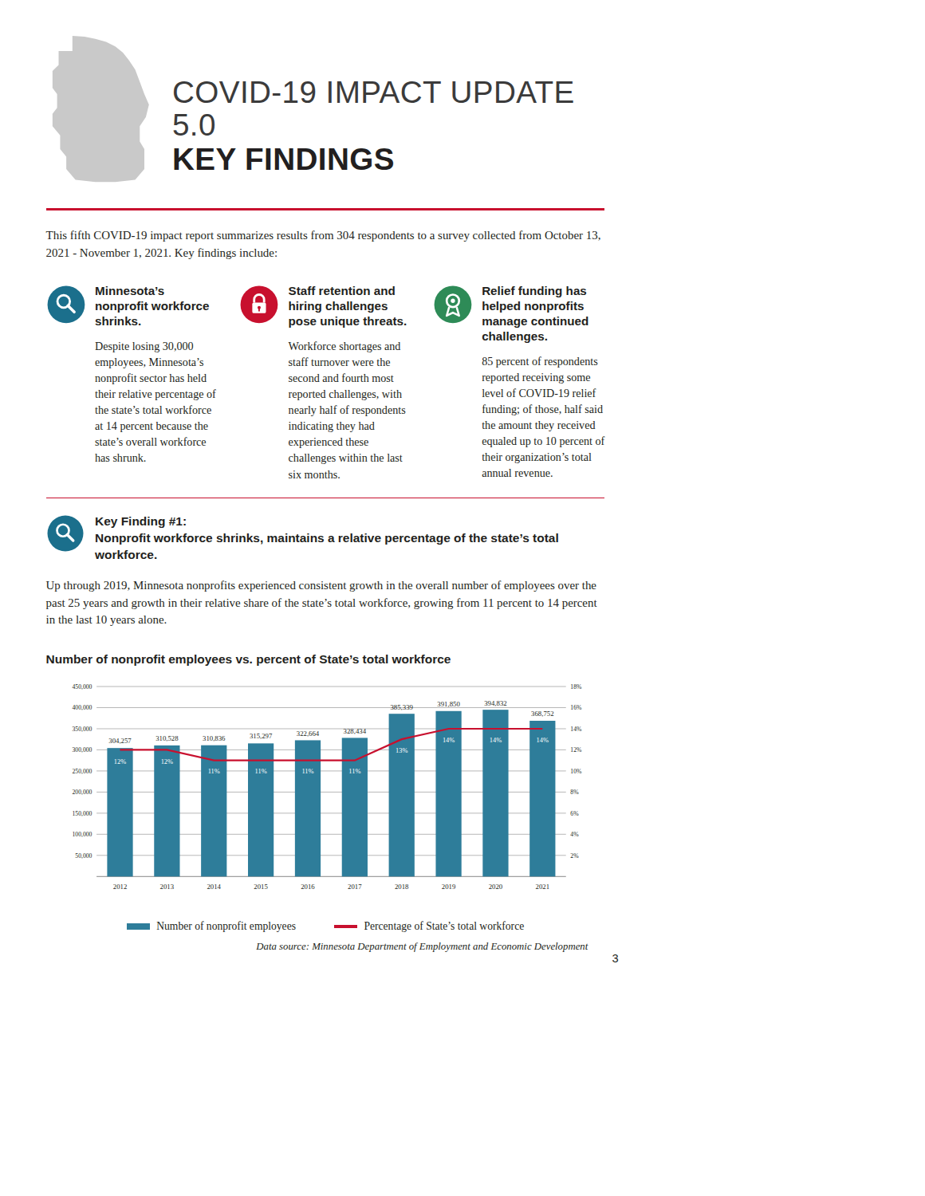COVID-19 IMPACT UPDATE 5.0
KEY FINDINGS
This fifth COVID-19 impact report summarizes results from 304 respondents to a survey collected from October 13, 2021 - November 1, 2021. Key findings include:
Minnesota’s nonprofit workforce shrinks.
Despite losing 30,000 employees, Minnesota’s nonprofit sector has held their relative percentage of the state’s total workforce at 14 percent because the state’s overall workforce has shrunk.
Staff retention and hiring challenges pose unique threats.
Workforce shortages and staff turnover were the second and fourth most reported challenges, with nearly half of respondents indicating they had experienced these challenges within the last six months.
Relief funding has helped nonprofits manage continued challenges.
85 percent of respondents reported receiving some level of COVID-19 relief funding; of those, half said the amount they received equaled up to 10 percent of their organization’s total annual revenue.
Key Finding #1:
Nonprofit workforce shrinks, maintains a relative percentage of the state’s total workforce.
Up through 2019, Minnesota nonprofits experienced consistent growth in the overall number of employees over the past 25 years and growth in their relative share of the state’s total workforce, growing from 11 percent to 14 percent in the last 10 years alone.
Number of nonprofit employees vs. percent of State’s total workforce
450,000 18% 400,000 16% 350,000 14% 300,000 12% 250,000 10% 200,000 8% 150,000 6% 100,000 4% 50,000 2% 304,257 310,528 310,836 315,297 322,664 328,434 385,339 391,850 394,832 368,752 12% 12% 11% 11% 11% 11% 13% 14% 14% 14% 2012 2013 2014 2015 2016 2017 2018 2019 2020 2021
Number of nonprofit employees
Percentage of State’s total workforce
Data source: Minnesota Department of Employment and Economic Development
3